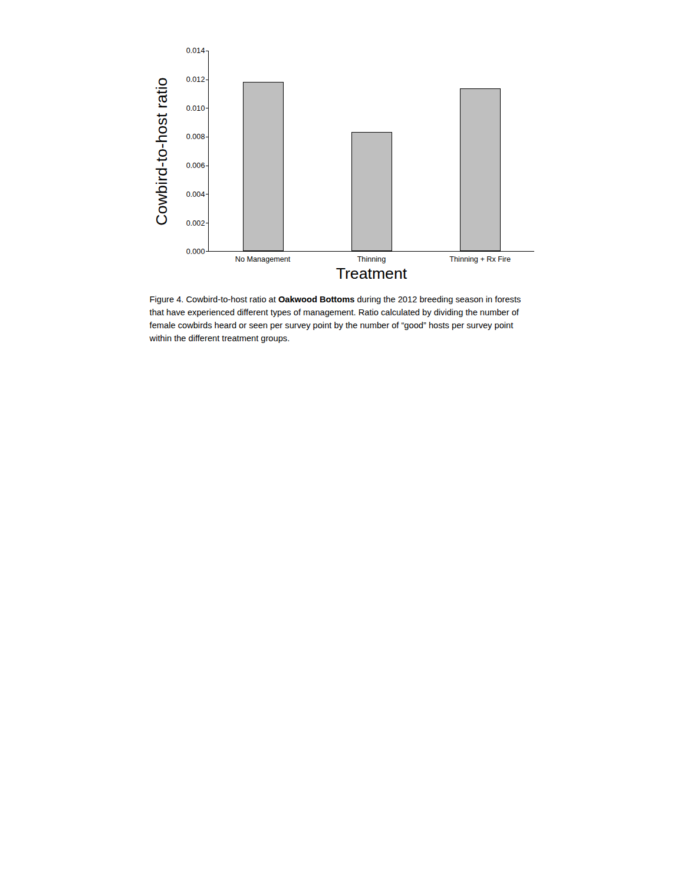Cowbird-to-host ratio
0.014
0.012
0.010
0.008
0.006
0.004
0.002
0.000
No Management Thinning Thinning + Rx Fire
Treatment
Figure 4. Cowbird-to-host ratio at Oakwood Bottoms during the 2012 breeding season in forests that have experienced different types of management. Ratio calculated by dividing the number of female cowbirds heard or seen per survey point by the number of “good” hosts per survey point within the different treatment groups.